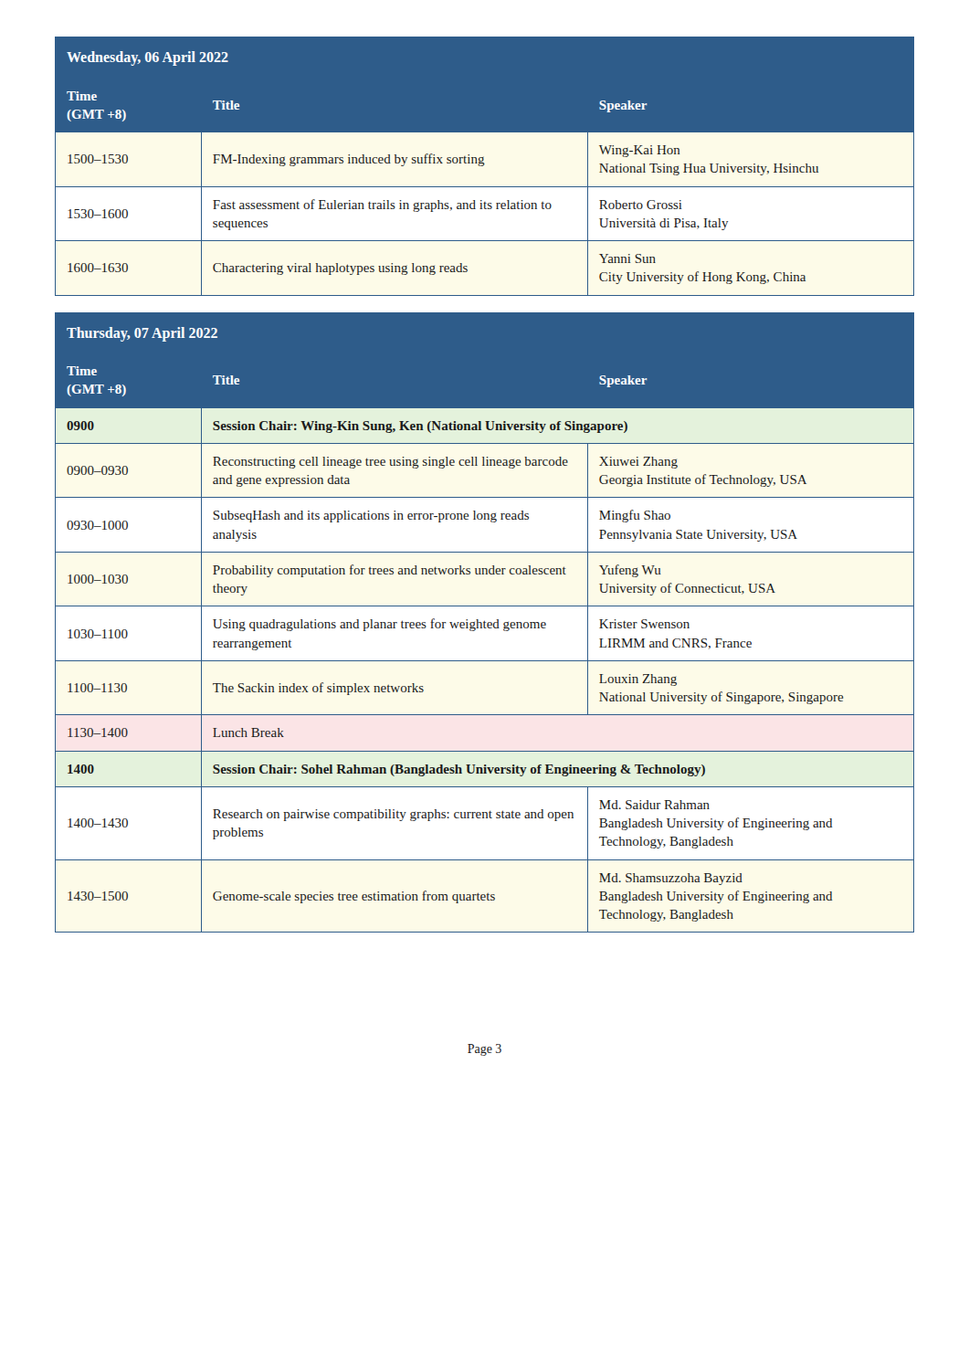| Wednesday, 06 April 2022 |
| Time (GMT +8) | Title | Speaker |
| 1500–1530 | FM-Indexing grammars induced by suffix sorting | Wing-Kai Hon National Tsing Hua University, Hsinchu |
| 1530–1600 | Fast assessment of Eulerian trails in graphs, and its relation to sequences | Roberto Grossi Università di Pisa, Italy |
| 1600–1630 | Charactering viral haplotypes using long reads | Yanni Sun City University of Hong Kong, China |
| Thursday, 07 April 2022 |
| Time (GMT +8) | Title | Speaker |
| 0900 | Session Chair: Wing-Kin Sung, Ken (National University of Singapore) |
| 0900–0930 | Reconstructing cell lineage tree using single cell lineage barcode and gene expression data | Xiuwei Zhang Georgia Institute of Technology, USA |
| 0930–1000 | SubseqHash and its applications in error-prone long reads analysis | Mingfu Shao Pennsylvania State University, USA |
| 1000–1030 | Probability computation for trees and networks under coalescent theory | Yufeng Wu University of Connecticut, USA |
| 1030–1100 | Using quadragulations and planar trees for weighted genome rearrangement | Krister Swenson LIRMM and CNRS, France |
| 1100–1130 | The Sackin index of simplex networks | Louxin Zhang National University of Singapore, Singapore |
| 1130–1400 | Lunch Break |
| 1400 | Session Chair: Sohel Rahman (Bangladesh University of Engineering & Technology) |
| 1400–1430 | Research on pairwise compatibility graphs: current state and open problems | Md. Saidur Rahman Bangladesh University of Engineering and Technology, Bangladesh |
| 1430–1500 | Genome-scale species tree estimation from quartets | Md. Shamsuzzoha Bayzid Bangladesh University of Engineering and Technology, Bangladesh |
Page 3